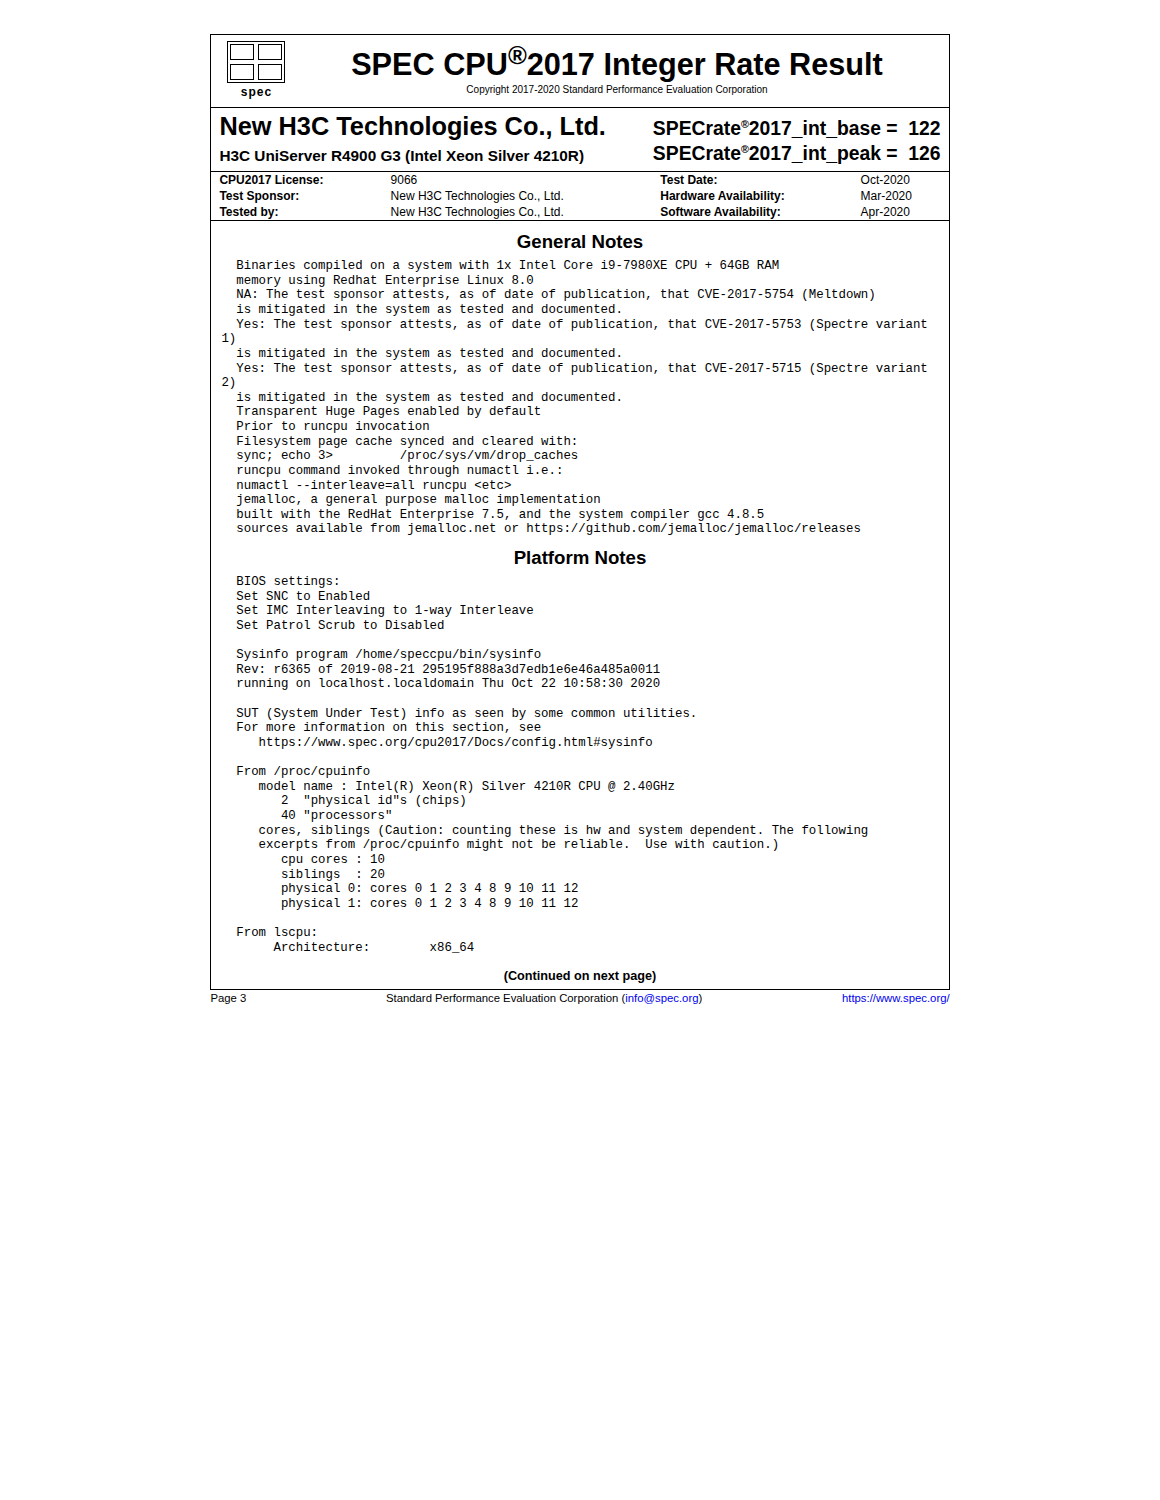spec
SPEC CPU®2017 Integer Rate Result
Copyright 2017-2020 Standard Performance Evaluation Corporation
New H3C Technologies Co., Ltd.
SPECrate®2017_int_base = 122
H3C UniServer R4900 G3 (Intel Xeon Silver 4210R)
SPECrate®2017_int_peak = 126
| CPU2017 License: | 9066 | Test Date: | Oct-2020 |
| Test Sponsor: | New H3C Technologies Co., Ltd. | Hardware Availability: | Mar-2020 |
| Tested by: | New H3C Technologies Co., Ltd. | Software Availability: | Apr-2020 |
General Notes
  Binaries compiled on a system with 1x Intel Core i9-7980XE CPU + 64GB RAM
  memory using Redhat Enterprise Linux 8.0
  NA: The test sponsor attests, as of date of publication, that CVE-2017-5754 (Meltdown)
  is mitigated in the system as tested and documented.
  Yes: The test sponsor attests, as of date of publication, that CVE-2017-5753 (Spectre variant 1)
  is mitigated in the system as tested and documented.
  Yes: The test sponsor attests, as of date of publication, that CVE-2017-5715 (Spectre variant 2)
  is mitigated in the system as tested and documented.
  Transparent Huge Pages enabled by default
  Prior to runcpu invocation
  Filesystem page cache synced and cleared with:
  sync; echo 3>         /proc/sys/vm/drop_caches
  runcpu command invoked through numactl i.e.:
  numactl --interleave=all runcpu <etc>
  jemalloc, a general purpose malloc implementation
  built with the RedHat Enterprise 7.5, and the system compiler gcc 4.8.5
  sources available from jemalloc.net or https://github.com/jemalloc/jemalloc/releases
Platform Notes
  BIOS settings:
  Set SNC to Enabled
  Set IMC Interleaving to 1-way Interleave
  Set Patrol Scrub to Disabled

  Sysinfo program /home/speccpu/bin/sysinfo
  Rev: r6365 of 2019-08-21 295195f888a3d7edb1e6e46a485a0011
  running on localhost.localdomain Thu Oct 22 10:58:30 2020

  SUT (System Under Test) info as seen by some common utilities.
  For more information on this section, see
     https://www.spec.org/cpu2017/Docs/config.html#sysinfo

  From /proc/cpuinfo
     model name : Intel(R) Xeon(R) Silver 4210R CPU @ 2.40GHz
        2  "physical id"s (chips)
        40 "processors"
     cores, siblings (Caution: counting these is hw and system dependent. The following
     excerpts from /proc/cpuinfo might not be reliable.  Use with caution.)
        cpu cores : 10
        siblings  : 20
        physical 0: cores 0 1 2 3 4 8 9 10 11 12
        physical 1: cores 0 1 2 3 4 8 9 10 11 12

  From lscpu:
       Architecture:        x86_64
(Continued on next page)
Page 3
Standard Performance Evaluation Corporation (info@spec.org)
https://www.spec.org/